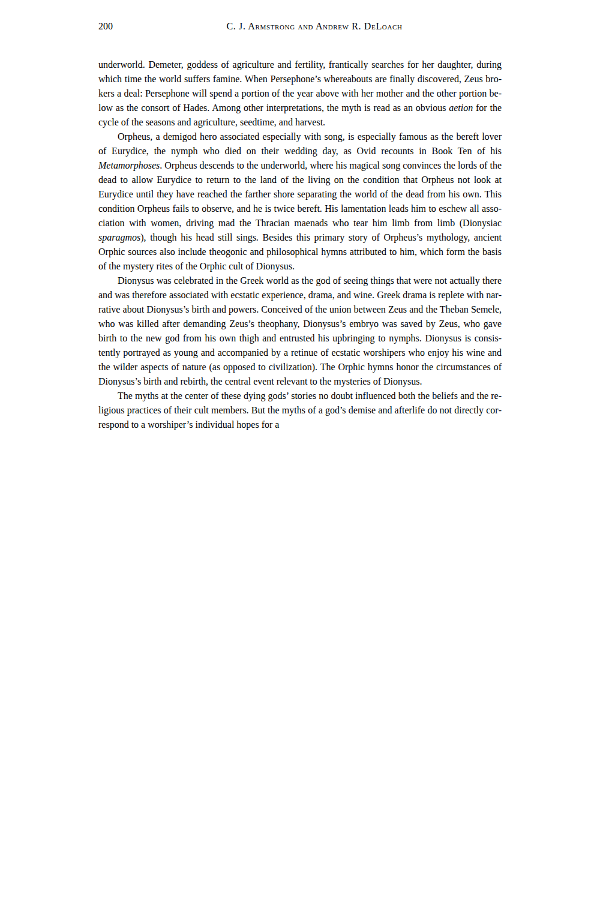200 C. J. Armstrong and Andrew R. DeLoach
underworld. Demeter, goddess of agriculture and fertility, frantically searches for her daughter, during which time the world suffers famine. When Persephone’s whereabouts are finally discovered, Zeus brokers a deal: Persephone will spend a portion of the year above with her mother and the other portion below as the consort of Hades. Among other interpretations, the myth is read as an obvious aetion for the cycle of the seasons and agriculture, seedtime, and harvest.
Orpheus, a demigod hero associated especially with song, is especially famous as the bereft lover of Eurydice, the nymph who died on their wedding day, as Ovid recounts in Book Ten of his Metamorphoses. Orpheus descends to the underworld, where his magical song convinces the lords of the dead to allow Eurydice to return to the land of the living on the condition that Orpheus not look at Eurydice until they have reached the farther shore separating the world of the dead from his own. This condition Orpheus fails to observe, and he is twice bereft. His lamentation leads him to eschew all association with women, driving mad the Thracian maenads who tear him limb from limb (Dionysiac sparagmos), though his head still sings. Besides this primary story of Orpheus’s mythology, ancient Orphic sources also include theogonic and philosophical hymns attributed to him, which form the basis of the mystery rites of the Orphic cult of Dionysus.
Dionysus was celebrated in the Greek world as the god of seeing things that were not actually there and was therefore associated with ecstatic experience, drama, and wine. Greek drama is replete with narrative about Dionysus’s birth and powers. Conceived of the union between Zeus and the Theban Semele, who was killed after demanding Zeus’s theophany, Dionysus’s embryo was saved by Zeus, who gave birth to the new god from his own thigh and entrusted his upbringing to nymphs. Dionysus is consistently portrayed as young and accompanied by a retinue of ecstatic worshipers who enjoy his wine and the wilder aspects of nature (as opposed to civilization). The Orphic hymns honor the circumstances of Dionysus’s birth and rebirth, the central event relevant to the mysteries of Dionysus.
The myths at the center of these dying gods’ stories no doubt influenced both the beliefs and the religious practices of their cult members. But the myths of a god’s demise and afterlife do not directly correspond to a worshiper’s individual hopes for a